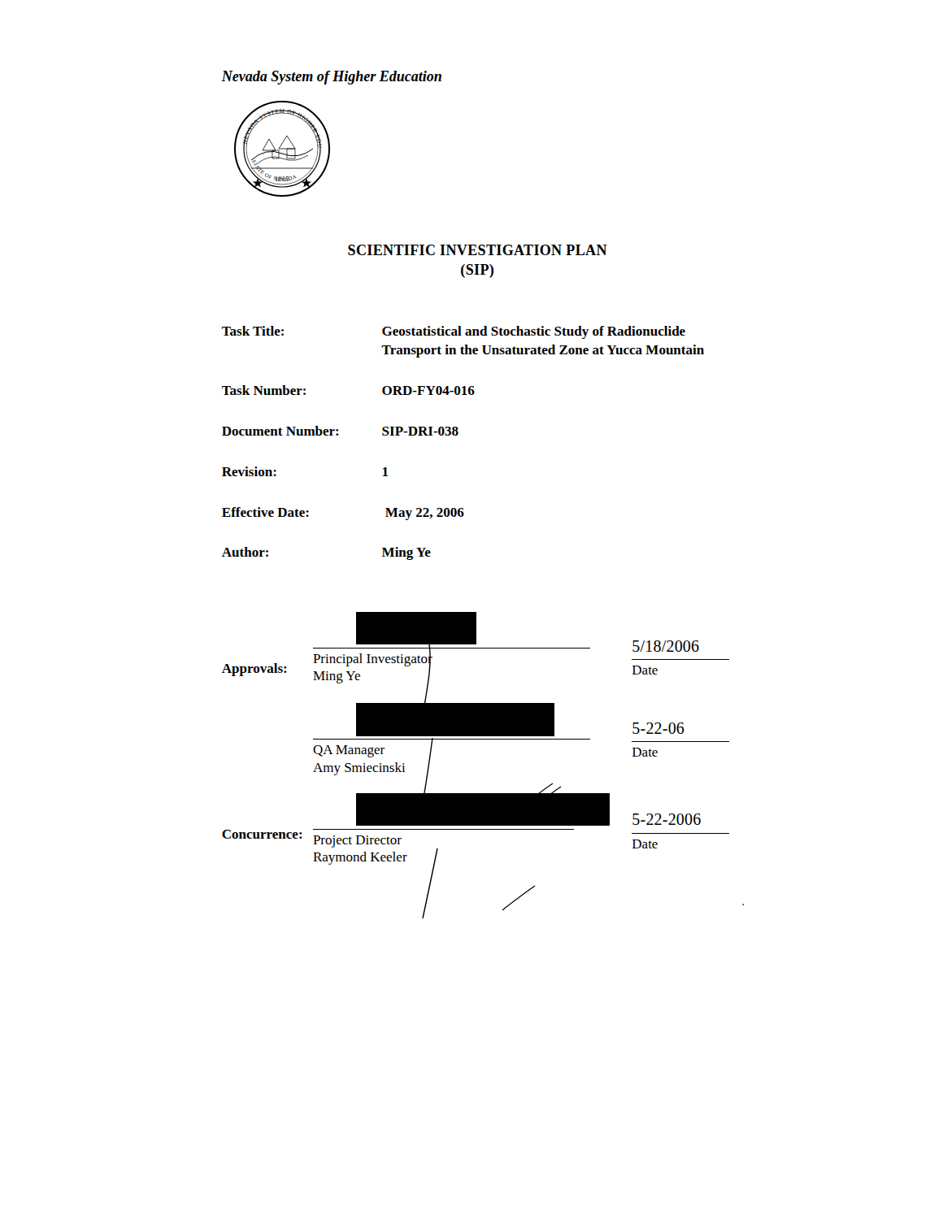Nevada System of Higher Education
1865 NEVADA SYSTEM OF HIGHER EDUCATION STATE OF NEVADA
SCIENTIFIC INVESTIGATION PLAN (SIP)
| Task Title: | Geostatistical and Stochastic Study of Radionuclide Transport in the Unsaturated Zone at Yucca Mountain |
| Task Number: | ORD-FY04-016 |
| Document Number: | SIP-DRI-038 |
| Revision: | 1 |
| Effective Date: | May 22, 2006 |
| Author: | Ming Ye |
| Approvals: | Principal Investigator Ming Ye | 5/18/2006 Date |
| | QA Manager Amy Smiecinski | 5-22-06 Date |
| Concurrence: | Project Director Raymond Keeler | 5-22-2006 Date |
.